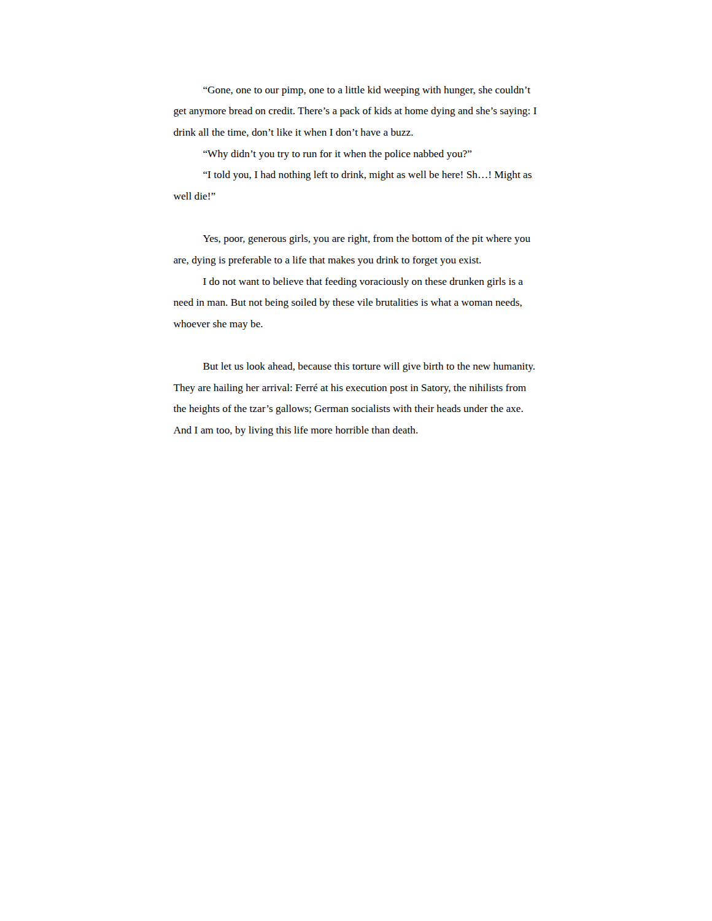“Gone, one to our pimp, one to a little kid weeping with hunger, she couldn’t get anymore bread on credit. There’s a pack of kids at home dying and she’s saying: I drink all the time, don’t like it when I don’t have a buzz.
“Why didn’t you try to run for it when the police nabbed you?”
“I told you, I had nothing left to drink, might as well be here! Sh…! Might as well die!”
Yes, poor, generous girls, you are right, from the bottom of the pit where you are, dying is preferable to a life that makes you drink to forget you exist.
I do not want to believe that feeding voraciously on these drunken girls is a need in man. But not being soiled by these vile brutalities is what a woman needs, whoever she may be.
But let us look ahead, because this torture will give birth to the new humanity. They are hailing her arrival: Ferré at his execution post in Satory, the nihilists from the heights of the tzar’s gallows; German socialists with their heads under the axe. And I am too, by living this life more horrible than death.